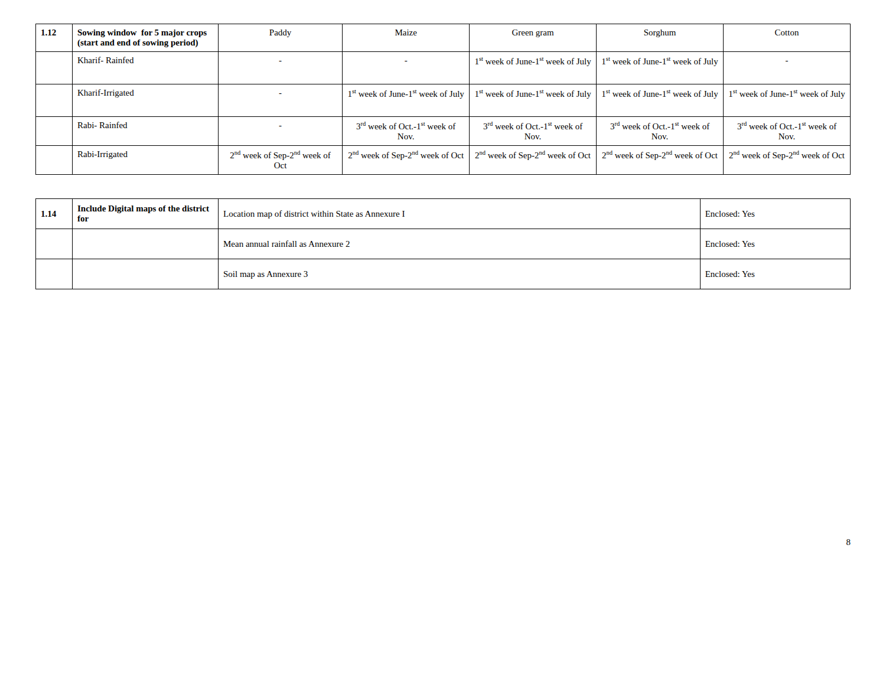| 1.12 | Sowing window for 5 major crops (start and end of sowing period) | Paddy | Maize | Green gram | Sorghum | Cotton |
| | Kharif- Rainfed | - | - | 1 st week of June-1 st week of July | 1 st week of June-1 st week of July | - |
| | Kharif-Irrigated | - | 1 st week of June-1 st week of July | 1 st week of June-1 st week of July | 1 st week of June-1 st week of July | 1 st week of June-1 st week of July |
| | Rabi- Rainfed | - | 3 rd week of Oct.-1 st week of Nov. | 3 rd week of Oct.-1 st week of Nov. | 3 rd week of Oct.-1 st week of Nov. | 3 rd week of Oct.-1 st week of Nov. |
| | Rabi-Irrigated | 2 nd week of Sep-2 nd week of Oct | 2 nd week of Sep-2 nd week of Oct | 2 nd week of Sep-2 nd week of Oct | 2 nd week of Sep-2 nd week of Oct | 2 nd week of Sep-2 nd week of Oct |
| 1.14 | Include Digital maps of the district for | Location map of district within State as Annexure I | Enclosed: Yes |
| | | Mean annual rainfall as Annexure 2 | Enclosed: Yes |
| | | Soil map as Annexure 3 | Enclosed: Yes |
8